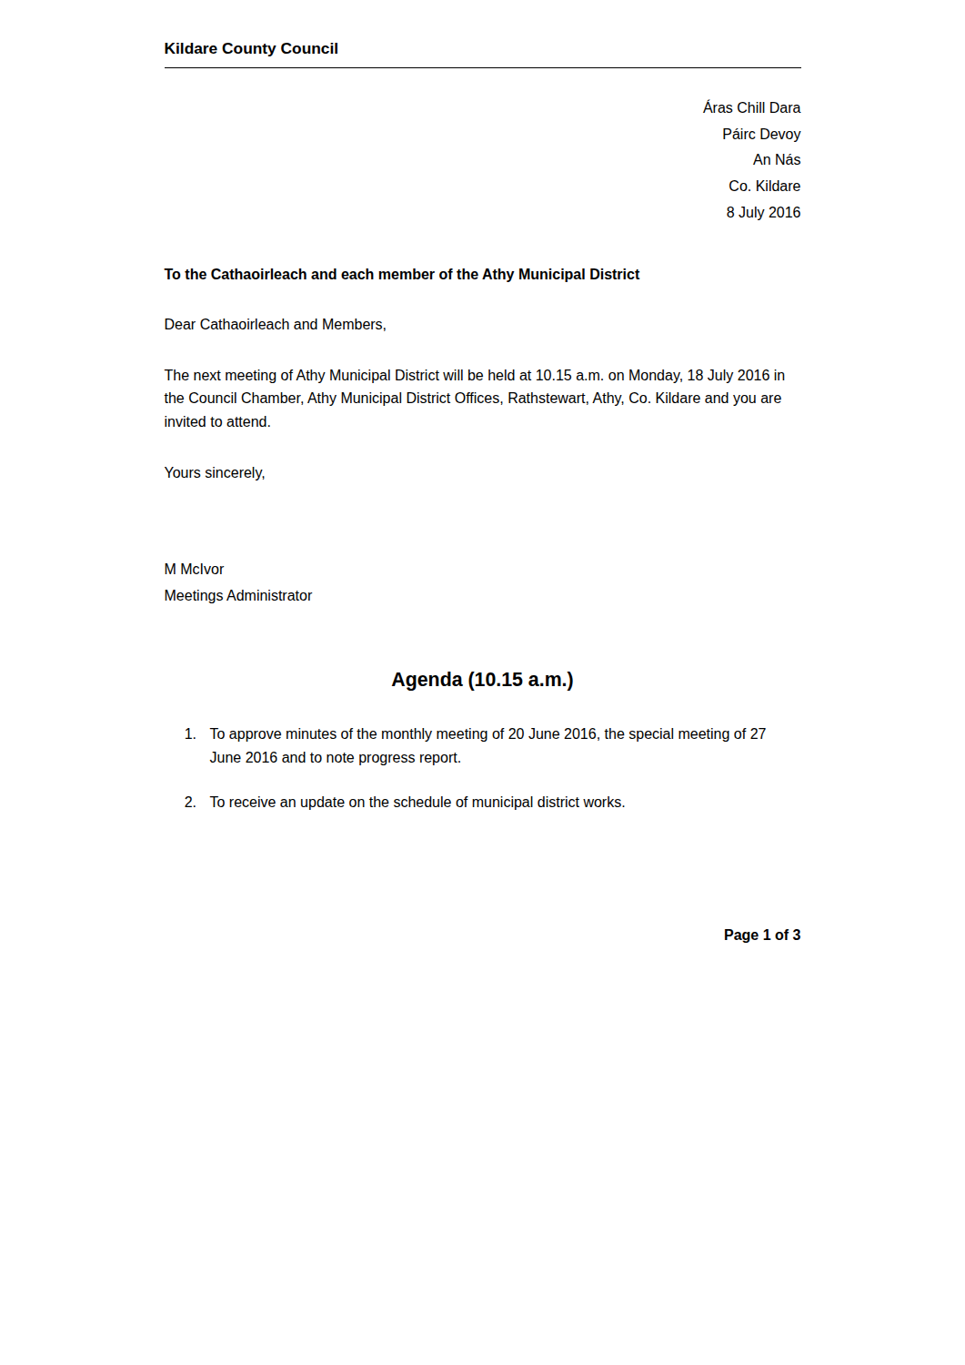Kildare County Council
Áras Chill Dara
Páirc Devoy
An Nás
Co. Kildare
8 July 2016
To the Cathaoirleach and each member of the Athy Municipal District
Dear Cathaoirleach and Members,
The next meeting of Athy Municipal District will be held at 10.15 a.m. on Monday, 18 July 2016 in the Council Chamber, Athy Municipal District Offices, Rathstewart, Athy, Co. Kildare and you are invited to attend.
Yours sincerely,
M McIvor
Meetings Administrator
Agenda (10.15 a.m.)
To approve minutes of the monthly meeting of 20 June 2016, the special meeting of 27 June 2016 and to note progress report.
To receive an update on the schedule of municipal district works.
Page 1 of 3